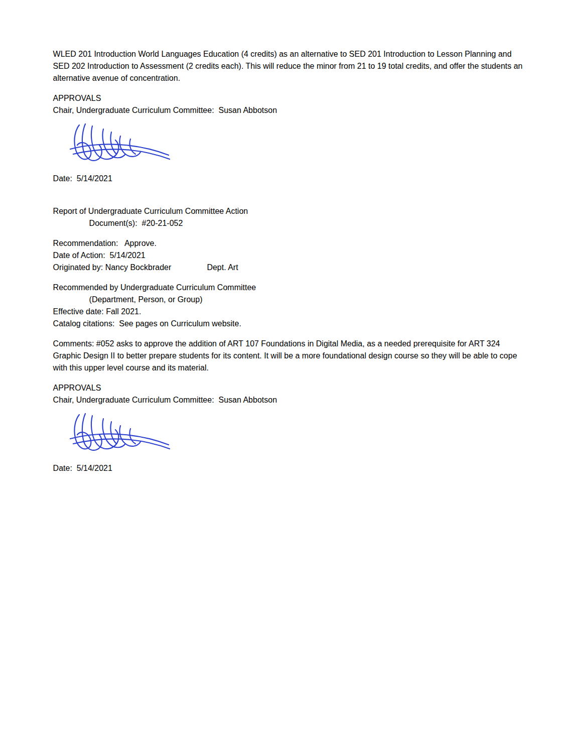WLED 201 Introduction World Languages Education (4 credits) as an alternative to SED 201 Introduction to Lesson Planning and SED 202 Introduction to Assessment (2 credits each). This will reduce the minor from 21 to 19 total credits, and offer the students an alternative avenue of concentration.
APPROVALS
Chair, Undergraduate Curriculum Committee: Susan Abbotson
Date: 5/14/2021
Report of Undergraduate Curriculum Committee Action
Document(s): #20-21-052
Recommendation: Approve.
Date of Action: 5/14/2021
Originated by: Nancy Bockbrader Dept. Art
Recommended by Undergraduate Curriculum Committee
(Department, Person, or Group)
Effective date: Fall 2021.
Catalog citations: See pages on Curriculum website.
Comments: #052 asks to approve the addition of ART 107 Foundations in Digital Media, as a needed prerequisite for ART 324 Graphic Design II to better prepare students for its content. It will be a more foundational design course so they will be able to cope with this upper level course and its material.
APPROVALS
Chair, Undergraduate Curriculum Committee: Susan Abbotson
Date: 5/14/2021